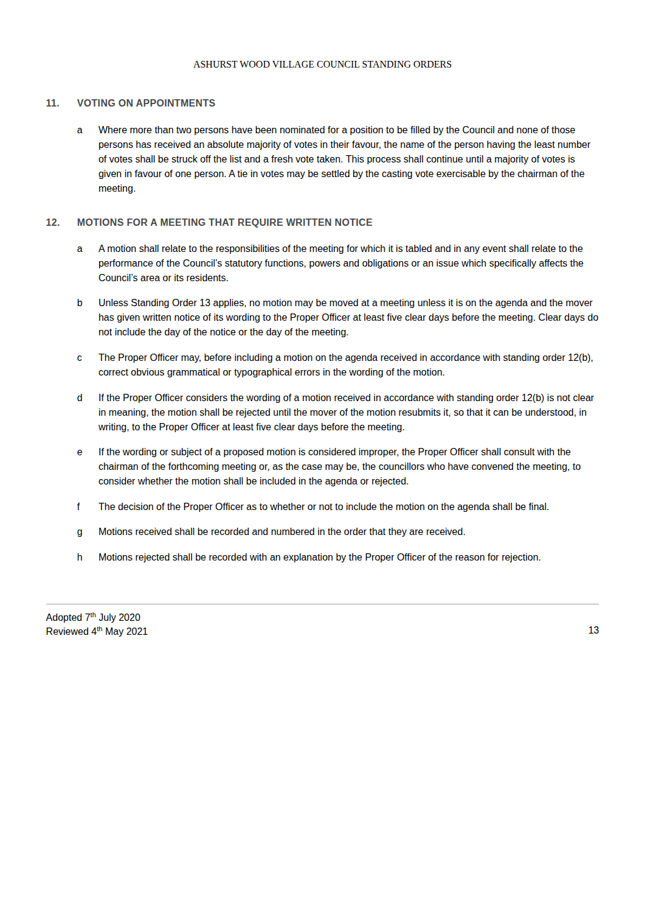ASHURST WOOD VILLAGE COUNCIL STANDING ORDERS
11. Voting on Appointments
a Where more than two persons have been nominated for a position to be filled by the Council and none of those persons has received an absolute majority of votes in their favour, the name of the person having the least number of votes shall be struck off the list and a fresh vote taken. This process shall continue until a majority of votes is given in favour of one person. A tie in votes may be settled by the casting vote exercisable by the chairman of the meeting.
12. Motions for a Meeting that Require Written Notice
a A motion shall relate to the responsibilities of the meeting for which it is tabled and in any event shall relate to the performance of the Council’s statutory functions, powers and obligations or an issue which specifically affects the Council’s area or its residents.
b Unless Standing Order 13 applies, no motion may be moved at a meeting unless it is on the agenda and the mover has given written notice of its wording to the Proper Officer at least five clear days before the meeting. Clear days do not include the day of the notice or the day of the meeting.
c The Proper Officer may, before including a motion on the agenda received in accordance with standing order 12(b), correct obvious grammatical or typographical errors in the wording of the motion.
d If the Proper Officer considers the wording of a motion received in accordance with standing order 12(b) is not clear in meaning, the motion shall be rejected until the mover of the motion resubmits it, so that it can be understood, in writing, to the Proper Officer at least five clear days before the meeting.
e If the wording or subject of a proposed motion is considered improper, the Proper Officer shall consult with the chairman of the forthcoming meeting or, as the case may be, the councillors who have convened the meeting, to consider whether the motion shall be included in the agenda or rejected.
f The decision of the Proper Officer as to whether or not to include the motion on the agenda shall be final.
g Motions received shall be recorded and numbered in the order that they are received.
h Motions rejected shall be recorded with an explanation by the Proper Officer of the reason for rejection.
Adopted 7th July 2020
Reviewed 4th May 2021
13